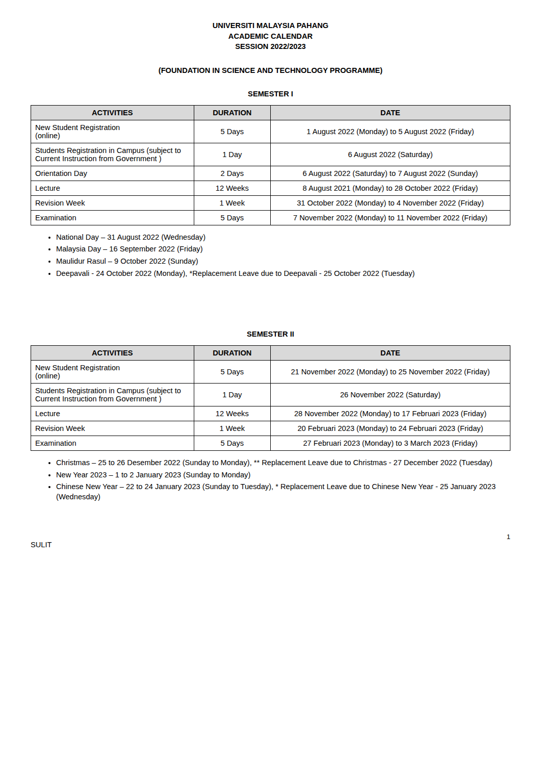UNIVERSITI MALAYSIA PAHANG
ACADEMIC CALENDAR
SESSION 2022/2023
(FOUNDATION IN SCIENCE AND TECHNOLOGY PROGRAMME)
SEMESTER I
| ACTIVITIES | DURATION | DATE |
| --- | --- | --- |
| New Student Registration (online) | 5 Days | 1 August 2022 (Monday) to 5 August 2022 (Friday) |
| Students Registration in Campus (subject to Current Instruction from Government ) | 1 Day | 6 August 2022 (Saturday) |
| Orientation Day | 2 Days | 6 August 2022 (Saturday) to 7 August 2022 (Sunday) |
| Lecture | 12 Weeks | 8 August 2021 (Monday) to 28 October 2022 (Friday) |
| Revision Week | 1 Week | 31 October 2022 (Monday) to 4 November 2022 (Friday) |
| Examination | 5 Days | 7 November 2022 (Monday) to 11 November 2022 (Friday) |
National Day – 31 August 2022 (Wednesday)
Malaysia Day – 16 September 2022 (Friday)
Maulidur Rasul – 9 October 2022 (Sunday)
Deepavali - 24 October 2022 (Monday), *Replacement Leave due to Deepavali - 25 October 2022 (Tuesday)
SEMESTER II
| ACTIVITIES | DURATION | DATE |
| --- | --- | --- |
| New Student Registration (online) | 5 Days | 21 November 2022 (Monday) to 25 November 2022 (Friday) |
| Students Registration in Campus (subject to Current Instruction from Government ) | 1 Day | 26 November 2022 (Saturday) |
| Lecture | 12 Weeks | 28 November 2022 (Monday) to 17 Februari 2023 (Friday) |
| Revision Week | 1 Week | 20 Februari 2023 (Monday) to 24 Februari 2023 (Friday) |
| Examination | 5 Days | 27 Februari 2023 (Monday) to 3 March 2023 (Friday) |
Christmas – 25 to 26 Desember 2022 (Sunday to Monday), ** Replacement Leave due to Christmas - 27 December 2022 (Tuesday)
New Year 2023 – 1 to 2 January 2023 (Sunday to Monday)
Chinese New Year – 22 to 24 January 2023 (Sunday to Tuesday), * Replacement Leave due to Chinese New Year - 25 January 2023 (Wednesday)
1
SULIT